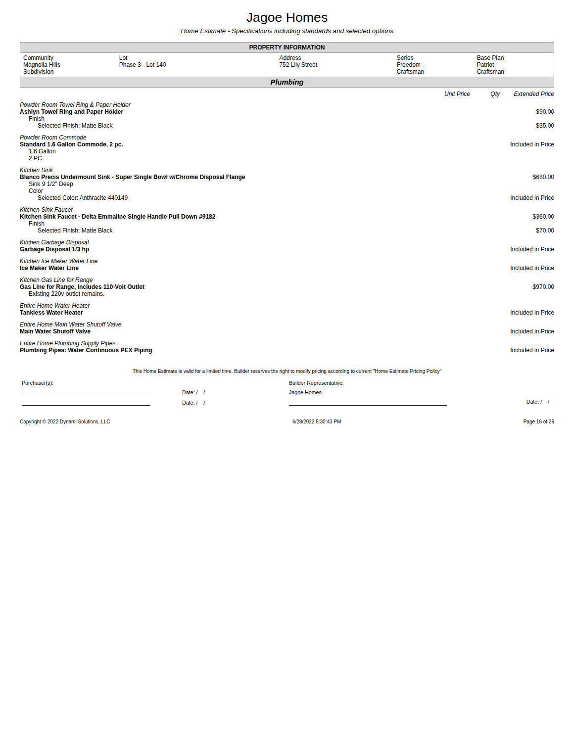Jagoe Homes
Home Estimate - Specifications including standards and selected options
PROPERTY INFORMATION
| Community Magnolia Hills Subdivision | Lot Phase 3 - Lot 140 | Address 752 Lily Street | Series Freedom - Craftsman | Base Plan Patriot - Craftsman |
Plumbing
Unit Price Qty Extended Price
Powder Room Towel Ring & Paper Holder
Ashlyn Towel Ring and Paper Holder $90.00
Finish
Selected Finish: Matte Black $35.00
Powder Room Commode
Standard 1.6 Gallon Commode, 2 pc. Included in Price
1.6 Gallon
2 PC
Kitchen Sink
Blanco Precis Undermount Sink - Super Single Bowl w/Chrome Disposal Flange $680.00
Sink 9 1/2" Deep
Color
Selected Color: Anthracite 440149 Included in Price
Kitchen Sink Faucet
Kitchen Sink Faucet - Delta Emmaline Single Handle Pull Down #9182 $360.00
Finish
Selected Finish: Matte Black $70.00
Kitchen Garbage Disposal
Garbage Disposal 1/3 hp Included in Price
Kitchen Ice Maker Water Line
Ice Maker Water Line Included in Price
Kitchen Gas Line for Range
Gas Line for Range, Includes 110-Volt Outlet $970.00
Existing 220v outlet remains.
Entire Home Water Heater
Tankless Water Heater Included in Price
Entire Home Main Water Shutoff Valve
Main Water Shutoff Valve Included in Price
Entire Home Plumbing Supply Pipes
Plumbing Pipes: Water Continuous PEX Piping Included in Price
This Home Estimate is valid for a limited time. Builder reserves the right to modify pricing according to current "Home Estimate Pricing Policy"
| Purchaser(s): | | Builder Representative: |
| | Date: / / | Jagoe Homes |
| | Date: / / | / / Date: / / / |
Copyright © 2022 Dynami Solutions, LLC 6/28/2022 5:30:43 PM Page 16 of 29